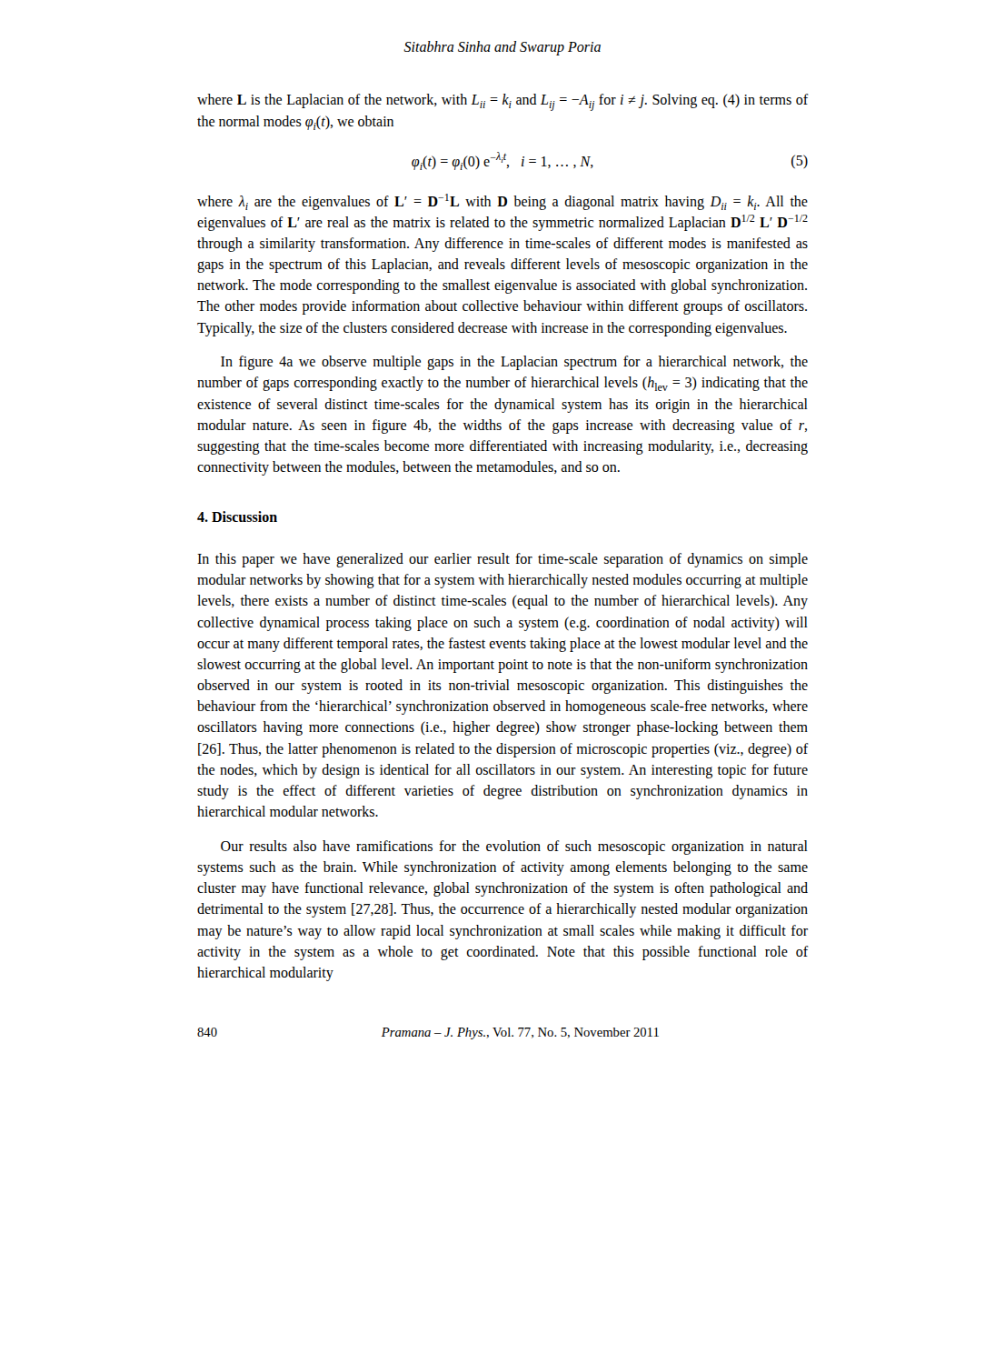Sitabhra Sinha and Swarup Poria
where L is the Laplacian of the network, with Lii = ki and Lij = −Aij for i ≠ j. Solving eq. (4) in terms of the normal modes φi(t), we obtain
φi(t) = φi(0) e−λit, i = 1, … , N, (5)
where λi are the eigenvalues of L′ = D−1L with D being a diagonal matrix having Dii = ki. All the eigenvalues of L′ are real as the matrix is related to the symmetric normalized Laplacian D1/2 L′ D−1/2 through a similarity transformation. Any difference in time-scales of different modes is manifested as gaps in the spectrum of this Laplacian, and reveals different levels of mesoscopic organization in the network. The mode corresponding to the smallest eigenvalue is associated with global synchronization. The other modes provide information about collective behaviour within different groups of oscillators. Typically, the size of the clusters considered decrease with increase in the corresponding eigenvalues.
In figure 4a we observe multiple gaps in the Laplacian spectrum for a hierarchical network, the number of gaps corresponding exactly to the number of hierarchical levels (hlev = 3) indicating that the existence of several distinct time-scales for the dynamical system has its origin in the hierarchical modular nature. As seen in figure 4b, the widths of the gaps increase with decreasing value of r, suggesting that the time-scales become more differentiated with increasing modularity, i.e., decreasing connectivity between the modules, between the metamodules, and so on.
4. Discussion
In this paper we have generalized our earlier result for time-scale separation of dynamics on simple modular networks by showing that for a system with hierarchically nested modules occurring at multiple levels, there exists a number of distinct time-scales (equal to the number of hierarchical levels). Any collective dynamical process taking place on such a system (e.g. coordination of nodal activity) will occur at many different temporal rates, the fastest events taking place at the lowest modular level and the slowest occurring at the global level. An important point to note is that the non-uniform synchronization observed in our system is rooted in its non-trivial mesoscopic organization. This distinguishes the behaviour from the ‘hierarchical’ synchronization observed in homogeneous scale-free networks, where oscillators having more connections (i.e., higher degree) show stronger phase-locking between them [26]. Thus, the latter phenomenon is related to the dispersion of microscopic properties (viz., degree) of the nodes, which by design is identical for all oscillators in our system. An interesting topic for future study is the effect of different varieties of degree distribution on synchronization dynamics in hierarchical modular networks.
Our results also have ramifications for the evolution of such mesoscopic organization in natural systems such as the brain. While synchronization of activity among elements belonging to the same cluster may have functional relevance, global synchronization of the system is often pathological and detrimental to the system [27,28]. Thus, the occurrence of a hierarchically nested modular organization may be nature’s way to allow rapid local synchronization at small scales while making it difficult for activity in the system as a whole to get coordinated. Note that this possible functional role of hierarchical modularity
840 Pramana – J. Phys., Vol. 77, No. 5, November 2011